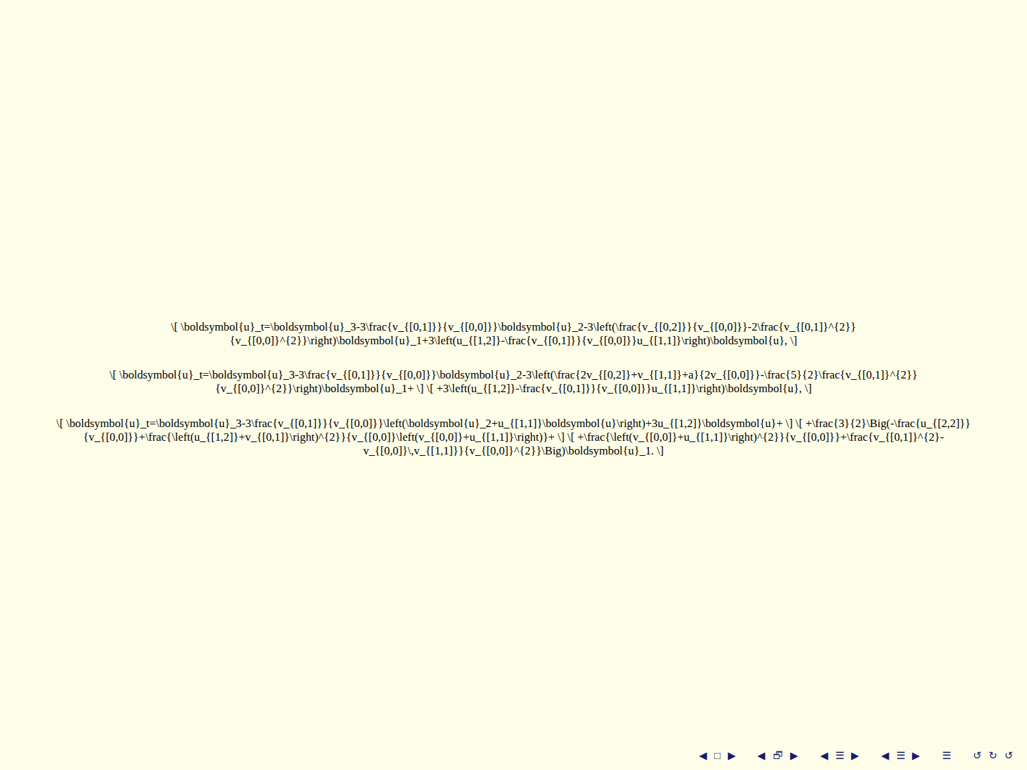\[ \boldsymbol{u}_t=\boldsymbol{u}_3-3\frac{v_{[0,1]}}{v_{[0,0]}}\boldsymbol{u}_2-3\left(\frac{v_{[0,2]}}{v_{[0,0]}}-2\frac{v_{[0,1]}^{2}}{v_{[0,0]}^{2}}\right)\boldsymbol{u}_1+3\left(u_{[1,2]}-\frac{v_{[0,1]}}{v_{[0,0]}}u_{[1,1]}\right)\boldsymbol{u}, \]
\[ \boldsymbol{u}_t=\boldsymbol{u}_3-3\frac{v_{[0,1]}}{v_{[0,0]}}\boldsymbol{u}_2-3\left(\frac{2v_{[0,2]}+v_{[1,1]}+a}{2v_{[0,0]}}-\frac{5}{2}\frac{v_{[0,1]}^{2}}{v_{[0,0]}^{2}}\right)\boldsymbol{u}_1+ \] \[ +3\left(u_{[1,2]}-\frac{v_{[0,1]}}{v_{[0,0]}}u_{[1,1]}\right)\boldsymbol{u}, \]
\[ \boldsymbol{u}_t=\boldsymbol{u}_3-3\frac{v_{[0,1]}}{v_{[0,0]}}\left(\boldsymbol{u}_2+u_{[1,1]}\boldsymbol{u}\right)+3u_{[1,2]}\boldsymbol{u}+ \] \[ +\frac{3}{2}\Big(-\frac{u_{[2,2]}}{v_{[0,0]}}+\frac{\left(u_{[1,2]}+v_{[0,1]}\right)^{2}}{v_{[0,0]}\left(v_{[0,0]}+u_{[1,1]}\right)}+ \] \[ +\frac{\left(v_{[0,0]}+u_{[1,1]}\right)^{2}}{v_{[0,0]}}+\frac{v_{[0,1]}^{2}-v_{[0,0]}\,v_{[1,1]}}{v_{[0,0]}^{2}}\Big)\boldsymbol{u}_1. \]
◀□▶ ◀🗗▶ ◀☰▶ ◀☰▶ ☰ ↺↻↺